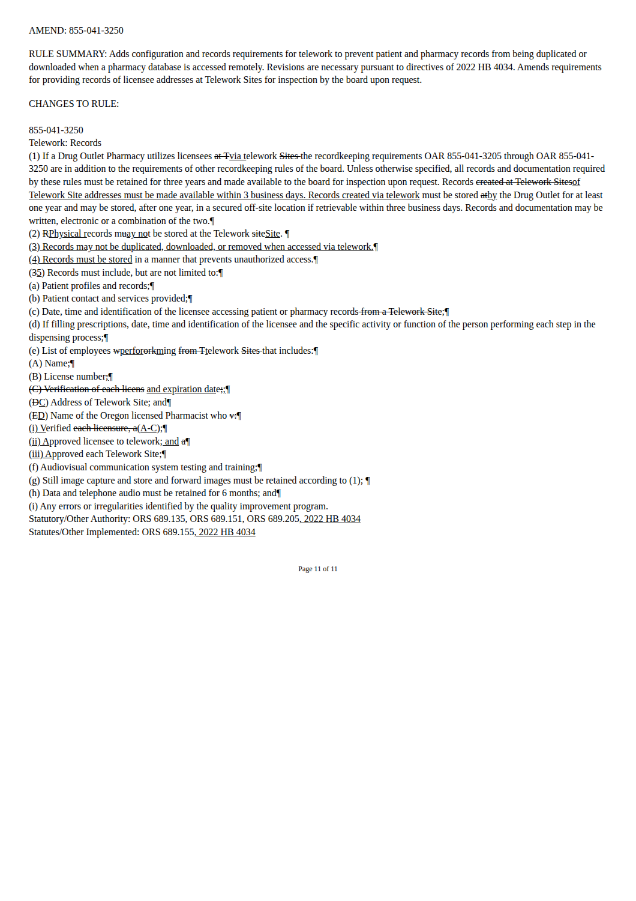AMEND: 855-041-3250
RULE SUMMARY: Adds configuration and records requirements for telework to prevent patient and pharmacy records from being duplicated or downloaded when a pharmacy database is accessed remotely. Revisions are necessary pursuant to directives of 2022 HB 4034. Amends requirements for providing records of licensee addresses at Telework Sites for inspection by the board upon request.
CHANGES TO RULE:
855-041-3250
Telework: Records
(1) If a Drug Outlet Pharmacy utilizes licensees at Tvia telework Sites the recordkeeping requirements OAR 855-041-3205 through OAR 855-041-3250 are in addition to the requirements of other recordkeeping rules of the board. Unless otherwise specified, all records and documentation required by these rules must be retained for three years and made available to the board for inspection upon request. Records created at Telework Sitesof Telework Site addresses must be made available within 3 business days. Records created via telework must be stored atby the Drug Outlet for at least one year and may be stored, after one year, in a secured off-site location if retrievable within three business days. Records and documentation may be written, electronic or a combination of the two.¶
(2) RPhysical records muay not be stored at the Telework siteSite. ¶
(3) Records may not be duplicated, downloaded, or removed when accessed via telework.¶
(4) Records must be stored in a manner that prevents unauthorized access.¶
(35) Records must include, but are not limited to:¶
(a) Patient profiles and records;¶
(b) Patient contact and services provided;¶
(c) Date, time and identification of the licensee accessing patient or pharmacy records from a Telework Site;¶
(d) If filling prescriptions, date, time and identification of the licensee and the specific activity or function of the person performing each step in the dispensing process;¶
(e) List of employees wperfororkming from Ttelework Sites that includes:¶
(A) Name;¶
(B) License number;¶
(C) Verification of each licens and expiration date;;¶
(DC) Address of Telework Site; and¶
(ED) Name of the Oregon licensed Pharmacist who v:¶
(i) Verified each licensure, a(A-C);¶
(ii) Approved licensee to telework; and a¶
(iii) Approved each Telework Site;¶
(f) Audiovisual communication system testing and training;¶
(g) Still image capture and store and forward images must be retained according to (1); ¶
(h) Data and telephone audio must be retained for 6 months; and¶
(i) Any errors or irregularities identified by the quality improvement program.
Statutory/Other Authority: ORS 689.135, ORS 689.151, ORS 689.205, 2022 HB 4034
Statutes/Other Implemented: ORS 689.155, 2022 HB 4034
Page 11 of 11